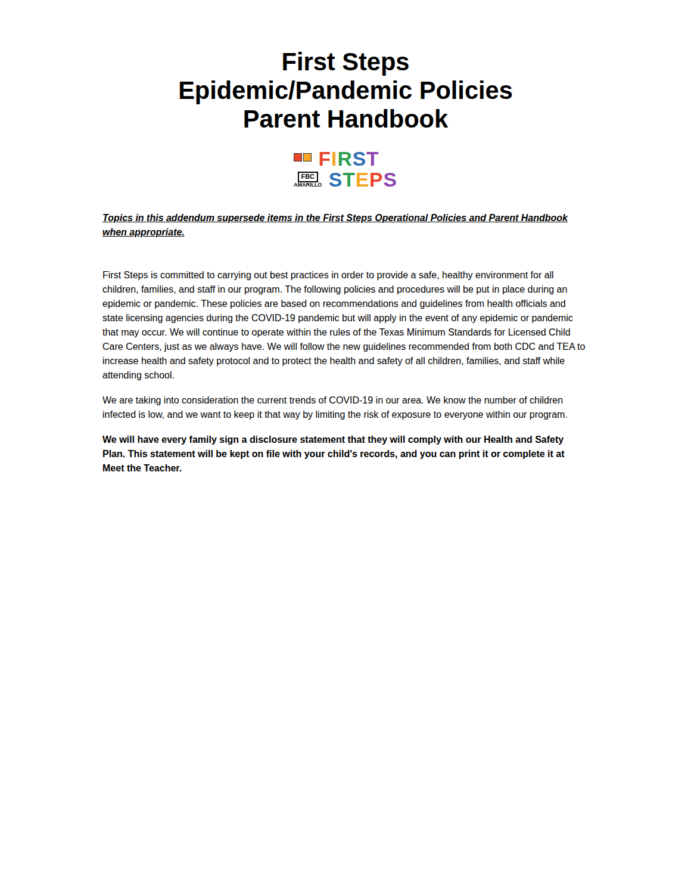First Steps
Epidemic/Pandemic Policies
Parent Handbook
FIRST
FBC AMARILLO STEPS
Topics in this addendum supersede items in the First Steps Operational Policies and Parent Handbook when appropriate.
First Steps is committed to carrying out best practices in order to provide a safe, healthy environment for all children, families, and staff in our program. The following policies and procedures will be put in place during an epidemic or pandemic. These policies are based on recommendations and guidelines from health officials and state licensing agencies during the COVID-19 pandemic but will apply in the event of any epidemic or pandemic that may occur. We will continue to operate within the rules of the Texas Minimum Standards for Licensed Child Care Centers, just as we always have. We will follow the new guidelines recommended from both CDC and TEA to increase health and safety protocol and to protect the health and safety of all children, families, and staff while attending school.
We are taking into consideration the current trends of COVID-19 in our area. We know the number of children infected is low, and we want to keep it that way by limiting the risk of exposure to everyone within our program.
We will have every family sign a disclosure statement that they will comply with our Health and Safety Plan. This statement will be kept on file with your child's records, and you can print it or complete it at Meet the Teacher.